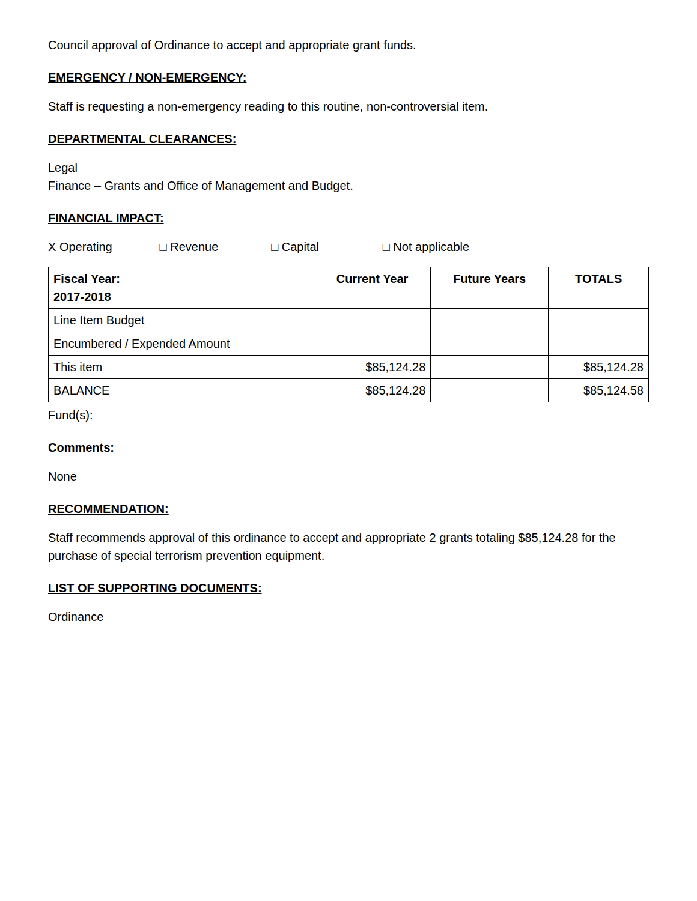Council approval of Ordinance to accept and appropriate grant funds.
EMERGENCY / NON-EMERGENCY:
Staff is requesting a non-emergency reading to this routine, non-controversial item.
DEPARTMENTAL CLEARANCES:
Legal
Finance – Grants and Office of Management and Budget.
FINANCIAL IMPACT:
X Operating □ Revenue □ Capital □ Not applicable
| Fiscal Year: 2017-2018 | Current Year | Future Years | TOTALS |
| --- | --- | --- | --- |
| Line Item Budget | | | |
| Encumbered / Expended Amount | | | |
| This item | $85,124.28 | | $85,124.28 |
| BALANCE | $85,124.28 | | $85,124.58 |
Fund(s):
Comments:
None
RECOMMENDATION:
Staff recommends approval of this ordinance to accept and appropriate 2 grants totaling $85,124.28 for the purchase of special terrorism prevention equipment.
LIST OF SUPPORTING DOCUMENTS:
Ordinance